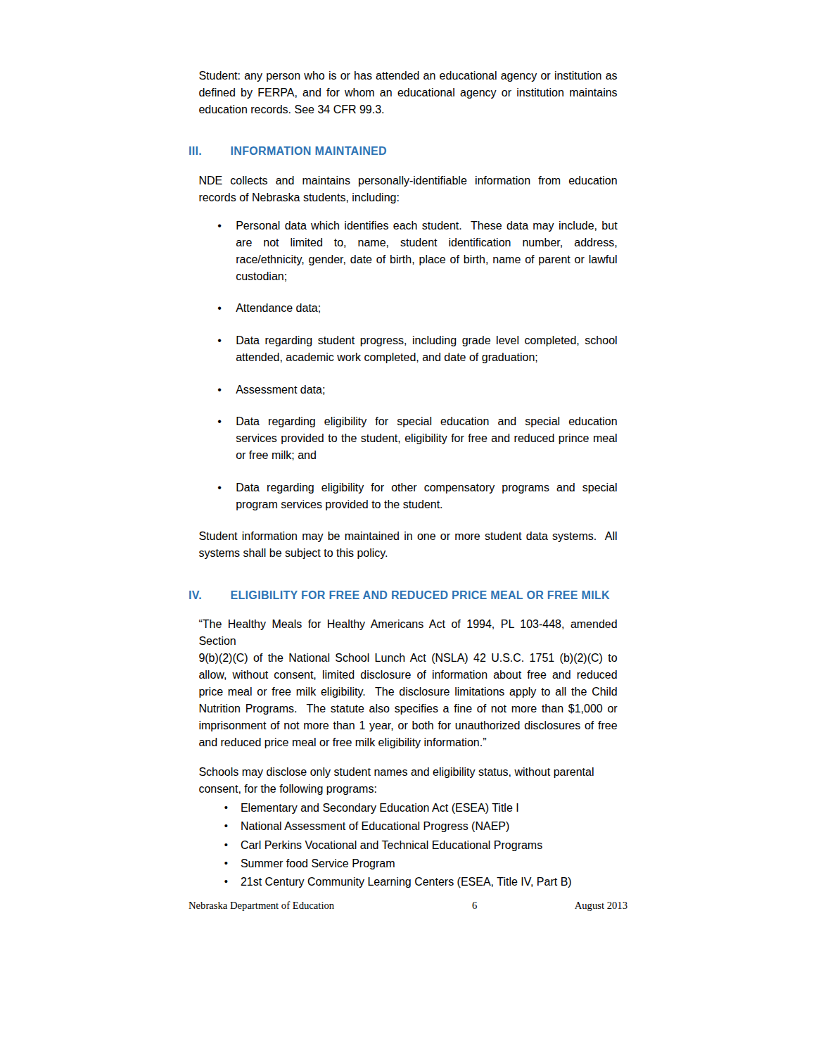Student: any person who is or has attended an educational agency or institution as defined by FERPA, and for whom an educational agency or institution maintains education records. See 34 CFR 99.3.
III. INFORMATION MAINTAINED
NDE collects and maintains personally-identifiable information from education records of Nebraska students, including:
Personal data which identifies each student. These data may include, but are not limited to, name, student identification number, address, race/ethnicity, gender, date of birth, place of birth, name of parent or lawful custodian;
Attendance data;
Data regarding student progress, including grade level completed, school attended, academic work completed, and date of graduation;
Assessment data;
Data regarding eligibility for special education and special education services provided to the student, eligibility for free and reduced prince meal or free milk; and
Data regarding eligibility for other compensatory programs and special program services provided to the student.
Student information may be maintained in one or more student data systems. All systems shall be subject to this policy.
IV. ELIGIBILITY FOR FREE AND REDUCED PRICE MEAL OR FREE MILK
“The Healthy Meals for Healthy Americans Act of 1994, PL 103-448, amended Section
9(b)(2)(C) of the National School Lunch Act (NSLA) 42 U.S.C. 1751 (b)(2)(C) to allow, without consent, limited disclosure of information about free and reduced price meal or free milk eligibility. The disclosure limitations apply to all the Child Nutrition Programs. The statute also specifies a fine of not more than $1,000 or imprisonment of not more than 1 year, or both for unauthorized disclosures of free and reduced price meal or free milk eligibility information.”
Schools may disclose only student names and eligibility status, without parental consent, for the following programs:
Elementary and Secondary Education Act (ESEA) Title I
National Assessment of Educational Progress (NAEP)
Carl Perkins Vocational and Technical Educational Programs
Summer food Service Program
21st Century Community Learning Centers (ESEA, Title IV, Part B)
Nebraska Department of Education 6 August 2013